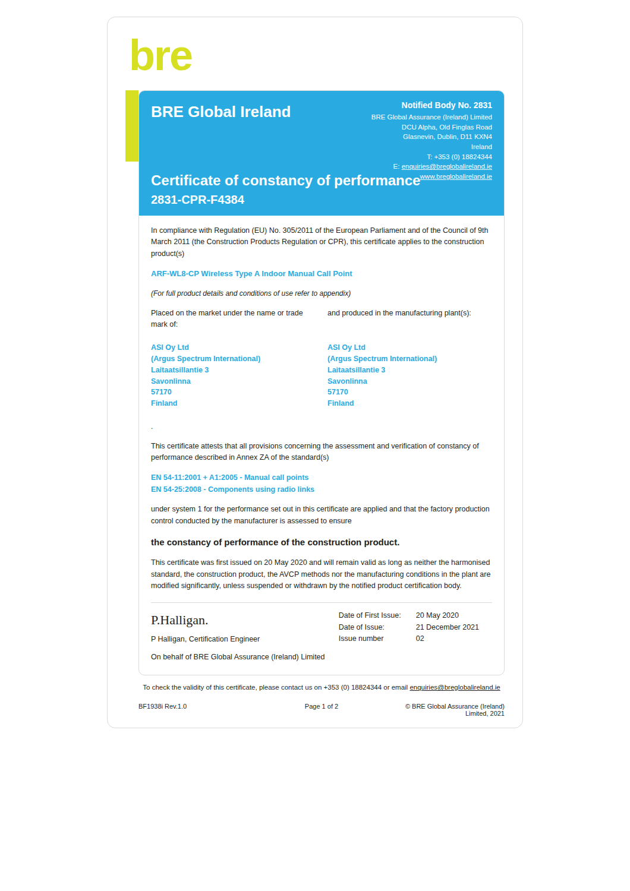bre
Notified Body No. 2831
BRE Global Assurance (Ireland) Limited
DCU Alpha, Old Finglas Road
Glasnevin, Dublin, D11 KXN4
Ireland
T: +353 (0) 18824344
E: enquiries@breglobalireland.ie
www.breglobalireland.ie
BRE Global Ireland
Certificate of constancy of performance
2831-CPR-F4384
In compliance with Regulation (EU) No. 305/2011 of the European Parliament and of the Council of 9th March 2011 (the Construction Products Regulation or CPR), this certificate applies to the construction product(s)
ARF-WL8-CP Wireless Type A Indoor Manual Call Point
(For full product details and conditions of use refer to appendix)
Placed on the market under the name or trade mark of:
and produced in the manufacturing plant(s):
ASI Oy Ltd
(Argus Spectrum International)
Laitaatsillantie 3
Savonlinna
57170
Finland
ASI Oy Ltd
(Argus Spectrum International)
Laitaatsillantie 3
Savonlinna
57170
Finland
.
This certificate attests that all provisions concerning the assessment and verification of constancy of performance described in Annex ZA of the standard(s)
EN 54-11:2001 + A1:2005 - Manual call points
EN 54-25:2008 - Components using radio links
under system 1 for the performance set out in this certificate are applied and that the factory production control conducted by the manufacturer is assessed to ensure
the constancy of performance of the construction product.
This certificate was first issued on 20 May 2020 and will remain valid as long as neither the harmonised standard, the construction product, the AVCP methods nor the manufacturing conditions in the plant are modified significantly, unless suspended or withdrawn by the notified product certification body.
P.Halligan.
P Halligan, Certification Engineer
On behalf of BRE Global Assurance (Ireland) Limited
Date of First Issue: 20 May 2020
Date of Issue: 21 December 2021
Issue number 02
To check the validity of this certificate, please contact us on +353 (0) 18824344 or email enquiries@breglobalireland.ie
BF1938i Rev.1.0
Page 1 of 2
© BRE Global Assurance (Ireland) Limited, 2021